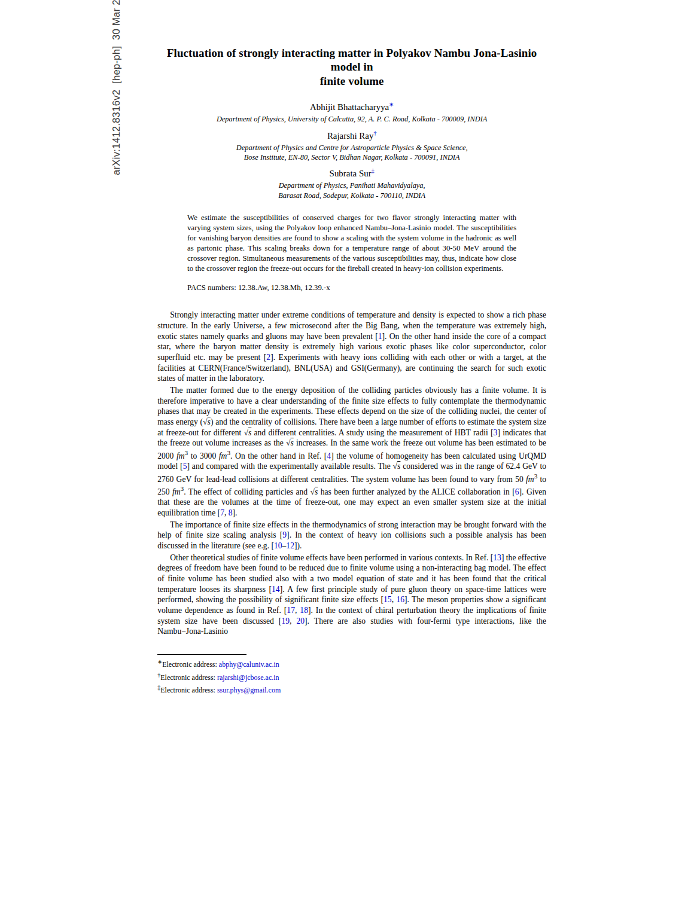arXiv:1412.8316v2 [hep-ph] 30 Mar 2015
Fluctuation of strongly interacting matter in Polyakov Nambu Jona-Lasinio model in
finite volume
Abhijit Bhattacharyya∗
Department of Physics, University of Calcutta, 92, A. P. C. Road, Kolkata - 700009, INDIA
Rajarshi Ray†
Department of Physics and Centre for Astroparticle Physics & Space Science,
Bose Institute, EN-80, Sector V, Bidhan Nagar, Kolkata - 700091, INDIA
Subrata Sur‡
Department of Physics, Panihati Mahavidyalaya,
Barasat Road, Sodepur, Kolkata - 700110, INDIA
We estimate the susceptibilities of conserved charges for two flavor strongly interacting matter with varying system sizes, using the Polyakov loop enhanced Nambu–Jona-Lasinio model. The susceptibilities for vanishing baryon densities are found to show a scaling with the system volume in the hadronic as well as partonic phase. This scaling breaks down for a temperature range of about 30-50 MeV around the crossover region. Simultaneous measurements of the various susceptibilities may, thus, indicate how close to the crossover region the freeze-out occurs for the fireball created in heavy-ion collision experiments.
PACS numbers: 12.38.Aw, 12.38.Mh, 12.39.-x
Strongly interacting matter under extreme conditions of temperature and density is expected to show a rich phase structure. In the early Universe, a few microsecond after the Big Bang, when the temperature was extremely high, exotic states namely quarks and gluons may have been prevalent [1]. On the other hand inside the core of a compact star, where the baryon matter density is extremely high various exotic phases like color superconductor, color superfluid etc. may be present [2]. Experiments with heavy ions colliding with each other or with a target, at the facilities at CERN(France/Switzerland), BNL(USA) and GSI(Germany), are continuing the search for such exotic states of matter in the laboratory.
The matter formed due to the energy deposition of the colliding particles obviously has a finite volume. It is therefore imperative to have a clear understanding of the finite size effects to fully contemplate the thermodynamic phases that may be created in the experiments. These effects depend on the size of the colliding nuclei, the center of mass energy (√s) and the centrality of collisions. There have been a large number of efforts to estimate the system size at freeze-out for different √s and different centralities. A study using the measurement of HBT radii [3] indicates that the freeze out volume increases as the √s increases. In the same work the freeze out volume has been estimated to be 2000 fm3 to 3000 fm3. On the other hand in Ref. [4] the volume of homogeneity has been calculated using UrQMD model [5] and compared with the experimentally available results. The √s considered was in the range of 62.4 GeV to 2760 GeV for lead-lead collisions at different centralities. The system volume has been found to vary from 50 fm3 to 250 fm3. The effect of colliding particles and √s has been further analyzed by the ALICE collaboration in [6]. Given that these are the volumes at the time of freeze-out, one may expect an even smaller system size at the initial equilibration time [7, 8].
The importance of finite size effects in the thermodynamics of strong interaction may be brought forward with the help of finite size scaling analysis [9]. In the context of heavy ion collisions such a possible analysis has been discussed in the literature (see e.g. [10–12]).
Other theoretical studies of finite volume effects have been performed in various contexts. In Ref. [13] the effective degrees of freedom have been found to be reduced due to finite volume using a non-interacting bag model. The effect of finite volume has been studied also with a two model equation of state and it has been found that the critical temperature looses its sharpness [14]. A few first principle study of pure gluon theory on space-time lattices were performed, showing the possibility of significant finite size effects [15, 16]. The meson properties show a significant volume dependence as found in Ref. [17, 18]. In the context of chiral perturbation theory the implications of finite system size have been discussed [19, 20]. There are also studies with four-fermi type interactions, like the Nambu−Jona-Lasinio
∗Electronic address: abphy@caluniv.ac.in
†Electronic address: rajarshi@jcbose.ac.in
‡Electronic address: ssur.phys@gmail.com